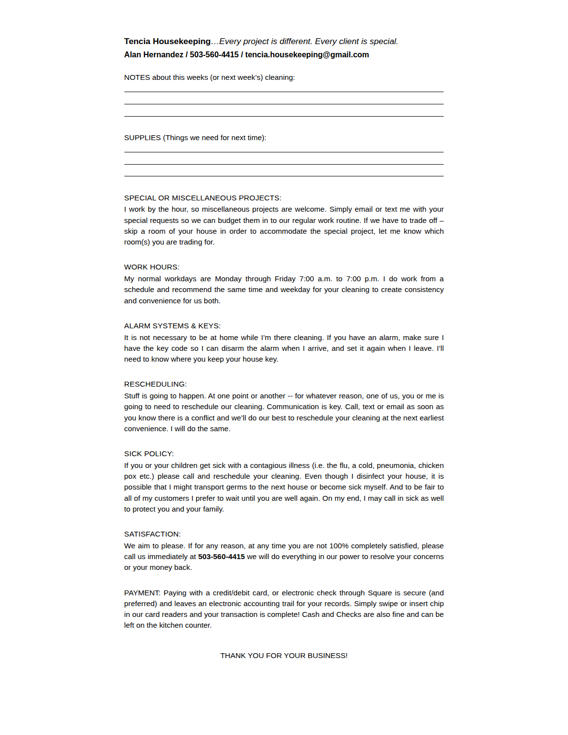Tencia Housekeeping…Every project is different. Every client is special.
Alan Hernandez / 503-560-4415 / tencia.housekeeping@gmail.com
NOTES about this weeks (or next week’s) cleaning:
SUPPLIES (Things we need for next time):
SPECIAL OR MISCELLANEOUS PROJECTS:
I work by the hour, so miscellaneous projects are welcome. Simply email or text me with your special requests so we can budget them in to our regular work routine. If we have to trade off – skip a room of your house in order to accommodate the special project, let me know which room(s) you are trading for.
WORK HOURS:
My normal workdays are Monday through Friday 7:00 a.m. to 7:00 p.m. I do work from a schedule and recommend the same time and weekday for your cleaning to create consistency and convenience for us both.
ALARM SYSTEMS & KEYS:
It is not necessary to be at home while I’m there cleaning. If you have an alarm, make sure I have the key code so I can disarm the alarm when I arrive, and set it again when I leave. I’ll need to know where you keep your house key.
RESCHEDULING:
Stuff is going to happen. At one point or another -- for whatever reason, one of us, you or me is going to need to reschedule our cleaning. Communication is key. Call, text or email as soon as you know there is a conflict and we’ll do our best to reschedule your cleaning at the next earliest convenience. I will do the same.
SICK POLICY:
If you or your children get sick with a contagious illness (i.e. the flu, a cold, pneumonia, chicken pox etc.) please call and reschedule your cleaning. Even though I disinfect your house, it is possible that I might transport germs to the next house or become sick myself. And to be fair to all of my customers I prefer to wait until you are well again. On my end, I may call in sick as well to protect you and your family.
SATISFACTION:
We aim to please. If for any reason, at any time you are not 100% completely satisfied, please call us immediately at 503-560-4415 we will do everything in our power to resolve your concerns or your money back.
PAYMENT: Paying with a credit/debit card, or electronic check through Square is secure (and preferred) and leaves an electronic accounting trail for your records. Simply swipe or insert chip in our card readers and your transaction is complete! Cash and Checks are also fine and can be left on the kitchen counter.
THANK YOU FOR YOUR BUSINESS!